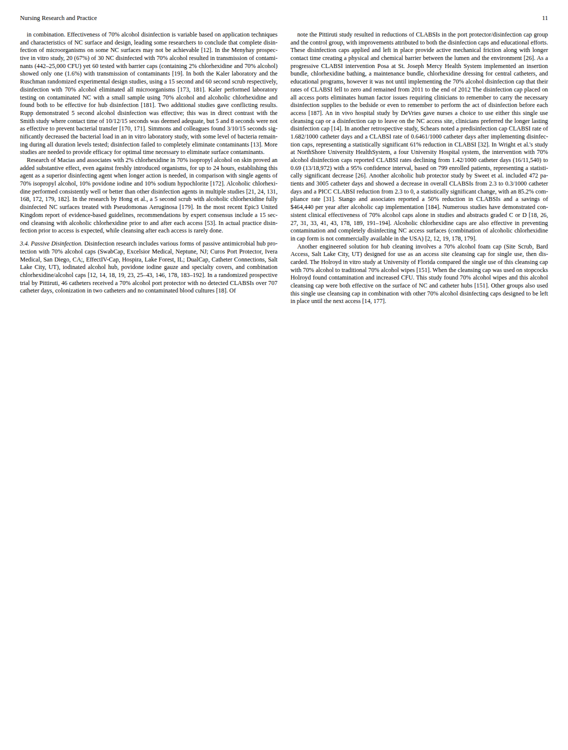Nursing Research and Practice 11
in combination. Effectiveness of 70% alcohol disinfection is variable based on application techniques and characteristics of NC surface and design, leading some researchers to conclude that complete disinfection of microorganisms on some NC surfaces may not be achievable [12]. In the Menyhay prospective in vitro study, 20 (67%) of 30 NC disinfected with 70% alcohol resulted in transmission of contaminants (442–25,000 CFU) yet 60 tested with barrier caps (containing 2% chlorhexidine and 70% alcohol) showed only one (1.6%) with transmission of contaminants [19]. In both the Kaler laboratory and the Ruschman randomized experimental design studies, using a 15 second and 60 second scrub respectively, disinfection with 70% alcohol eliminated all microorganisms [173, 181]. Kaler performed laboratory testing on contaminated NC with a small sample using 70% alcohol and alcoholic chlorhexidine and found both to be effective for hub disinfection [181]. Two additional studies gave conflicting results. Rupp demonstrated 5 second alcohol disinfection was effective; this was in direct contrast with the Smith study where contact time of 10/12/15 seconds was deemed adequate, but 5 and 8 seconds were not as effective to prevent bacterial transfer [170, 171]. Simmons and colleagues found 3/10/15 seconds significantly decreased the bacterial load in an in vitro laboratory study, with some level of bacteria remaining during all duration levels tested; disinfection failed to completely eliminate contaminants [13]. More studies are needed to provide efficacy for optimal time necessary to eliminate surface contaminants.
Research of Macias and associates with 2% chlorhexidine in 70% isopropyl alcohol on skin proved an added substantive effect, even against freshly introduced organisms, for up to 24 hours, establishing this agent as a superior disinfecting agent when longer action is needed, in comparison with single agents of 70% isopropyl alcohol, 10% povidone iodine and 10% sodium hypochlorite [172]. Alcoholic chlorhexidine performed consistently well or better than other disinfection agents in multiple studies [21, 24, 131, 168, 172, 179, 182]. In the research by Hong et al., a 5 second scrub with alcoholic chlorhexidine fully disinfected NC surfaces treated with Pseudomonas Aeruginosa [179]. In the most recent Epic3 United Kingdom report of evidence-based guidelines, recommendations by expert consensus include a 15 second cleansing with alcoholic chlorhexidine prior to and after each access [53]. In actual practice disinfection prior to access is expected, while cleansing after each access is rarely done.
3.4. Passive Disinfection.
Disinfection research includes various forms of passive antimicrobial hub protection with 70% alcohol caps (SwabCap, Excelsior Medical, Neptune, NJ; Curos Port Protector, Ivera Medical, San Diego, CA;, EffectIV-Cap, Hospira, Lake Forest, IL; DualCap, Catheter Connections, Salt Lake City, UT), iodinated alcohol hub, povidone iodine gauze and specialty covers, and combination chlorhexidine/alcohol caps [12, 14, 18, 19, 23, 25–43, 146, 178, 183–192]. In a randomized prospective trial by Pittiruti, 46 catheters received a 70% alcohol port protector with no detected CLABSIs over 707 catheter days, colonization in two catheters and no contaminated blood cultures [18]. Of
note the Pittiruti study resulted in reductions of CLABSIs in the port protector/disinfection cap group and the control group, with improvements attributed to both the disinfection caps and educational efforts. These disinfection caps applied and left in place provide active mechanical friction along with longer contact time creating a physical and chemical barrier between the lumen and the environment [26]. As a progressive CLABSI intervention Posa at St. Joseph Mercy Health System implemented an insertion bundle, chlorhexidine bathing, a maintenance bundle, chlorhexidine dressing for central catheters, and educational programs, however it was not until implementing the 70% alcohol disinfection cap that their rates of CLABSI fell to zero and remained from 2011 to the end of 2012 The disinfection cap placed on all access ports eliminates human factor issues requiring clinicians to remember to carry the necessary disinfection supplies to the bedside or even to remember to perform the act of disinfection before each access [187]. An in vivo hospital study by DeVries gave nurses a choice to use either this single use cleansing cap or a disinfection cap to leave on the NC access site, clinicians preferred the longer lasting disinfection cap [14]. In another retrospective study, Schears noted a predisinfection cap CLABSI rate of 1.682/1000 catheter days and a CLABSI rate of 0.6461/1000 catheter days after implementing disinfection caps, representing a statistically significant 61% reduction in CLABSI [32]. In Wright et al.'s study at NorthShore University HealthSystem, a four University Hospital system, the intervention with 70% alcohol disinfection caps reported CLABSI rates declining from 1.42/1000 catheter days (16/11,540) to 0.69 (13/18,972) with a 95% confidence interval, based on 799 enrolled patients, representing a statistically significant decrease [26]. Another alcoholic hub protector study by Sweet et al. included 472 patients and 3005 catheter days and showed a decrease in overall CLABSIs from 2.3 to 0.3/1000 catheter days and a PICC CLABSI reduction from 2.3 to 0, a statistically significant change, with an 85.2% compliance rate [31]. Stango and associates reported a 50% reduction in CLABSIs and a savings of $464,440 per year after alcoholic cap implementation [184]. Numerous studies have demonstrated consistent clinical effectiveness of 70% alcohol caps alone in studies and abstracts graded C or D [18, 26, 27, 31, 33, 41, 43, 178, 189, 191–194]. Alcoholic chlorhexidine caps are also effective in preventing contamination and completely disinfecting NC access surfaces (combination of alcoholic chlorhexidine in cap form is not commercially available in the USA) [2, 12, 19, 178, 179].
Another engineered solution for hub cleaning involves a 70% alcohol foam cap (Site Scrub, Bard Access, Salt Lake City, UT) designed for use as an access site cleansing cap for single use, then discarded. The Holroyd in vitro study at University of Florida compared the single use of this cleansing cap with 70% alcohol to traditional 70% alcohol wipes [151]. When the cleansing cap was used on stopcocks Holroyd found contamination and increased CFU. This study found 70% alcohol wipes and this alcohol cleansing cap were both effective on the surface of NC and catheter hubs [151]. Other groups also used this single use cleansing cap in combination with other 70% alcohol disinfecting caps designed to be left in place until the next access [14, 177].